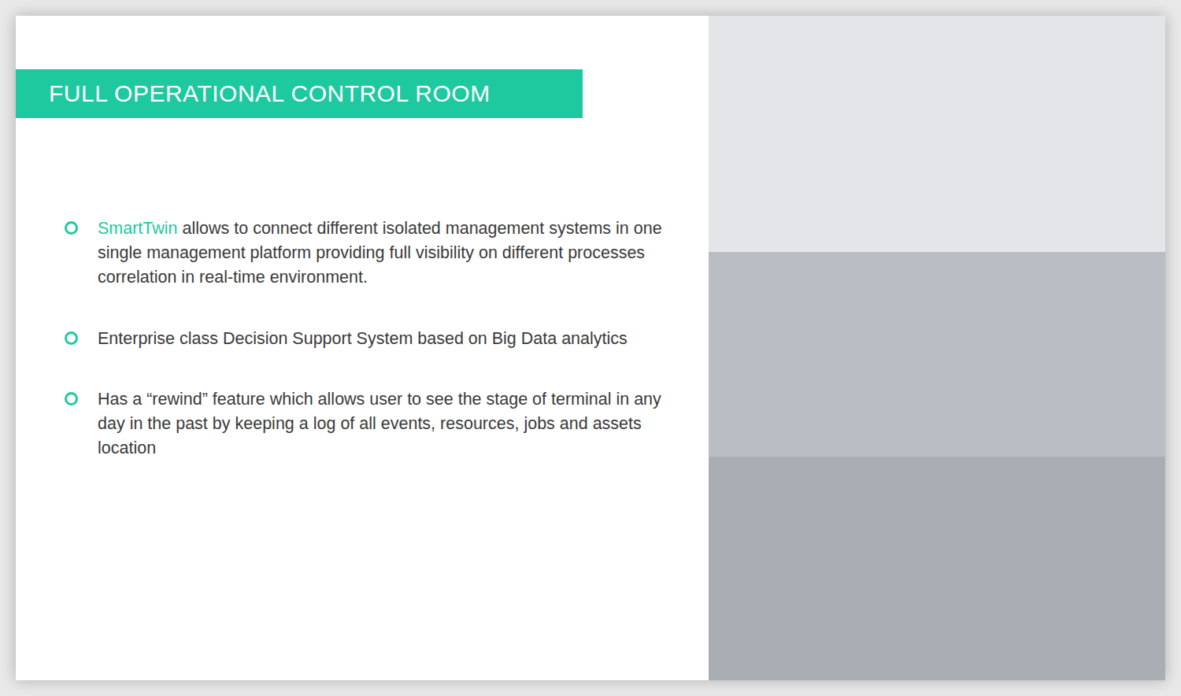FULL OPERATIONAL CONTROL ROOM
SmartTwin allows to connect different isolated management systems in one single management platform providing full visibility on different processes correlation in real-time environment.
Enterprise class Decision Support System based on Big Data analytics
Has a “rewind” feature which allows user to see the stage of terminal in any day in the past by keeping a log of all events, resources, jobs and assets location